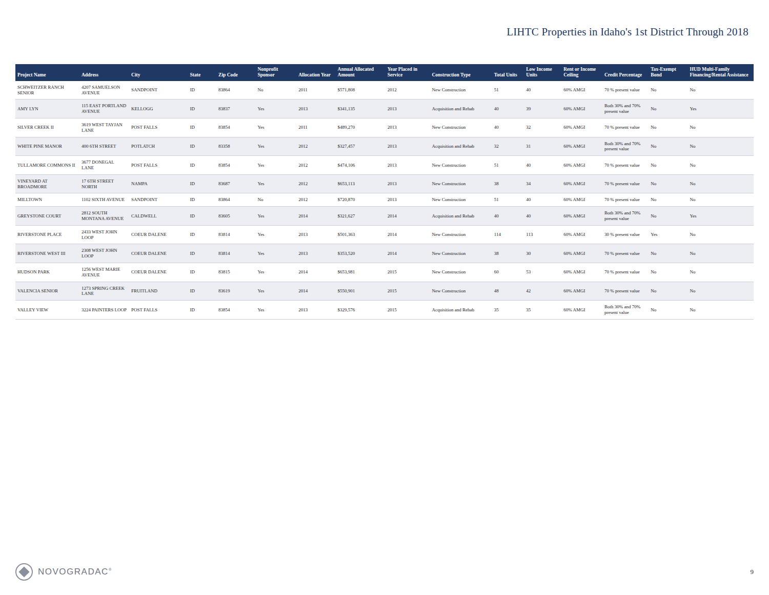LIHTC Properties in Idaho's 1st District Through 2018
| Project Name | Address | City | State | Zip Code | Nonprofit Sponsor | Allocation Year | Annual Allocated Amount | Year Placed in Service | Construction Type | Total Units | Low Income Units | Rent or Income Ceiling | Credit Percentage | Tax-Exempt Bond | HUD Multi-Family Financing/Rental Assistance |
| --- | --- | --- | --- | --- | --- | --- | --- | --- | --- | --- | --- | --- | --- | --- | --- |
| SCHWEITZER RANCH SENIOR | 4207 SAMUELSON AVENUE | SANDPOINT | ID | 83864 | No | 2011 | $571,808 | 2012 | New Construction | 51 | 40 | 60% AMGI | 70 % present value | No | No |
| AMY LYN | 115 EAST PORTLAND AVENUE | KELLOGG | ID | 83837 | Yes | 2013 | $341,135 | 2013 | Acquisition and Rehab | 40 | 39 | 60% AMGI | Both 30% and 70% present value | No | Yes |
| SILVER CREEK II | 3619 WEST TAYJAN LANE | POST FALLS | ID | 83854 | Yes | 2011 | $489,270 | 2013 | New Construction | 40 | 32 | 60% AMGI | 70 % present value | No | No |
| WHITE PINE MANOR | 400 6TH STREET | POTLATCH | ID | 83358 | Yes | 2012 | $327,457 | 2013 | Acquisition and Rehab | 32 | 31 | 60% AMGI | Both 30% and 70% present value | No | No |
| TULLAMORE COMMONS II | 3677 DONEGAL LANE | POST FALLS | ID | 83854 | Yes | 2012 | $474,106 | 2013 | New Construction | 51 | 40 | 60% AMGI | 70 % present value | No | No |
| VINEYARD AT BROADMORE | 17 6TH STREET NORTH | NAMPA | ID | 83687 | Yes | 2012 | $653,113 | 2013 | New Construction | 38 | 34 | 60% AMGI | 70 % present value | No | No |
| MILLTOWN | 1102 SIXTH AVENUE | SANDPOINT | ID | 83864 | No | 2012 | $720,870 | 2013 | New Construction | 51 | 40 | 60% AMGI | 70 % present value | No | No |
| GREYSTONE COURT | 2812 SOUTH MONTANA AVENUE | CALDWELL | ID | 83605 | Yes | 2014 | $321,627 | 2014 | Acquisition and Rehab | 40 | 40 | 60% AMGI | Both 30% and 70% present value | No | Yes |
| RIVERSTONE PLACE | 2433 WEST JOHN LOOP | COEUR DALENE | ID | 83814 | Yes | 2013 | $501,363 | 2014 | New Construction | 114 | 113 | 60% AMGI | 30 % present value | Yes | No |
| RIVERSTONE WEST III | 2308 WEST JOHN LOOP | COEUR DALENE | ID | 83814 | Yes | 2013 | $353,520 | 2014 | New Construction | 38 | 30 | 60% AMGI | 70 % present value | No | No |
| HUDSON PARK | 1256 WEST MARIE AVENUE | COEUR DALENE | ID | 83815 | Yes | 2014 | $653,981 | 2015 | New Construction | 60 | 53 | 60% AMGI | 70 % present value | No | No |
| VALENCIA SENIOR | 1273 SPRING CREEK LANE | FRUITLAND | ID | 83619 | Yes | 2014 | $550,901 | 2015 | New Construction | 48 | 42 | 60% AMGI | 70 % present value | No | No |
| VALLEY VIEW | 3224 PAINTERS LOOP | POST FALLS | ID | 83854 | Yes | 2013 | $329,576 | 2015 | Acquisition and Rehab | 35 | 35 | 60% AMGI | Both 30% and 70% present value | No | No |
NOVOGRADAC®
9